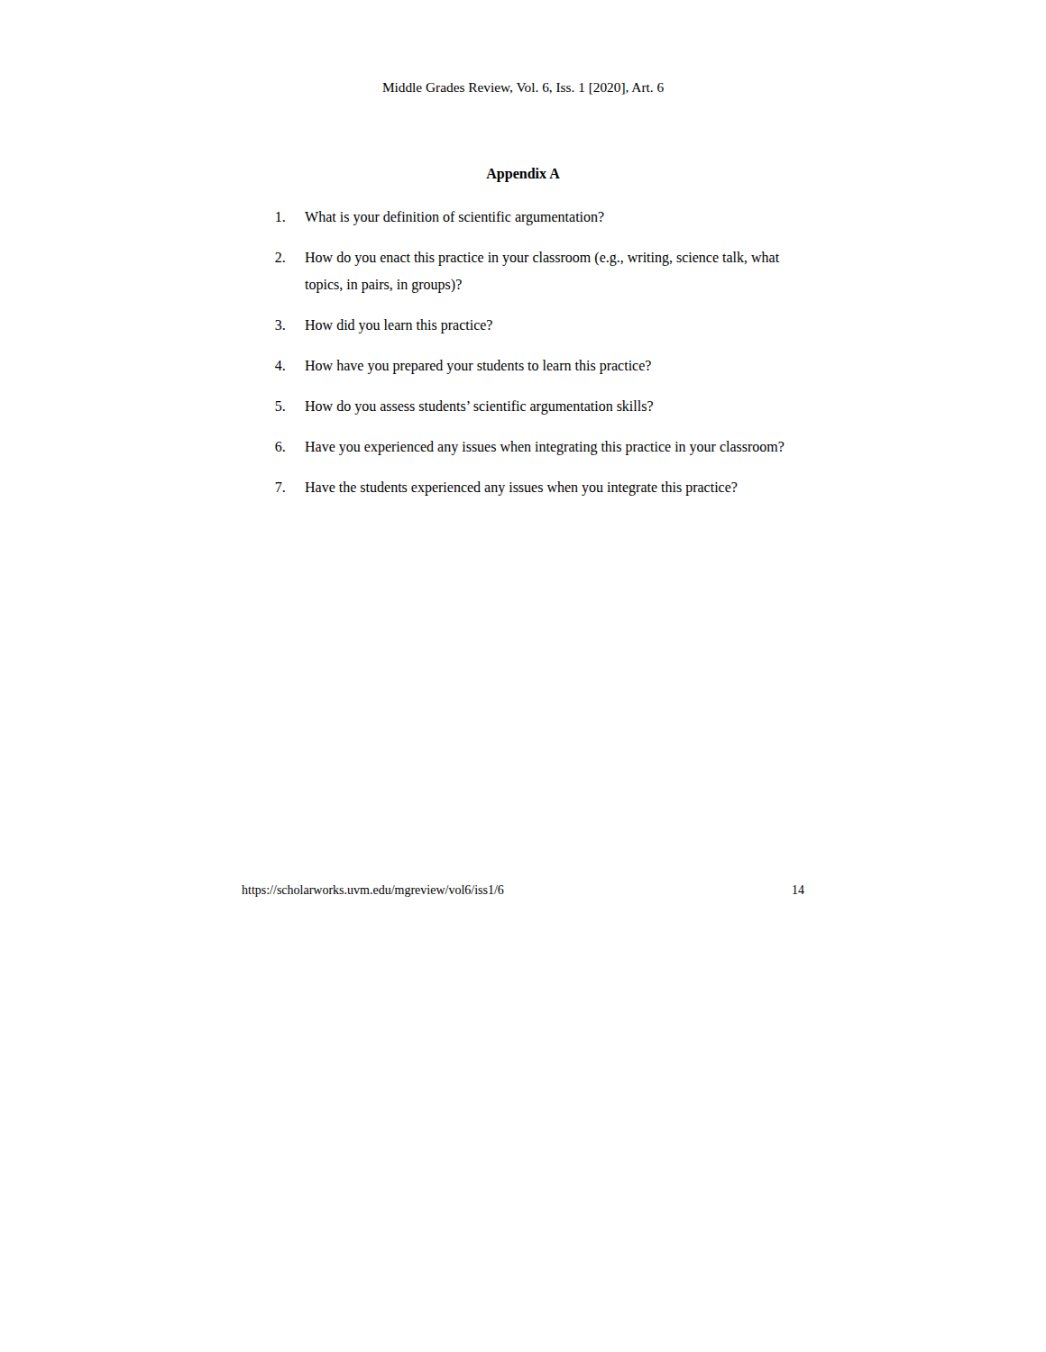Middle Grades Review, Vol. 6, Iss. 1 [2020], Art. 6
Appendix A
What is your definition of scientific argumentation?
How do you enact this practice in your classroom (e.g., writing, science talk, what topics, in pairs, in groups)?
How did you learn this practice?
How have you prepared your students to learn this practice?
How do you assess students’ scientific argumentation skills?
Have you experienced any issues when integrating this practice in your classroom?
Have the students experienced any issues when you integrate this practice?
https://scholarworks.uvm.edu/mgreview/vol6/iss1/6 14